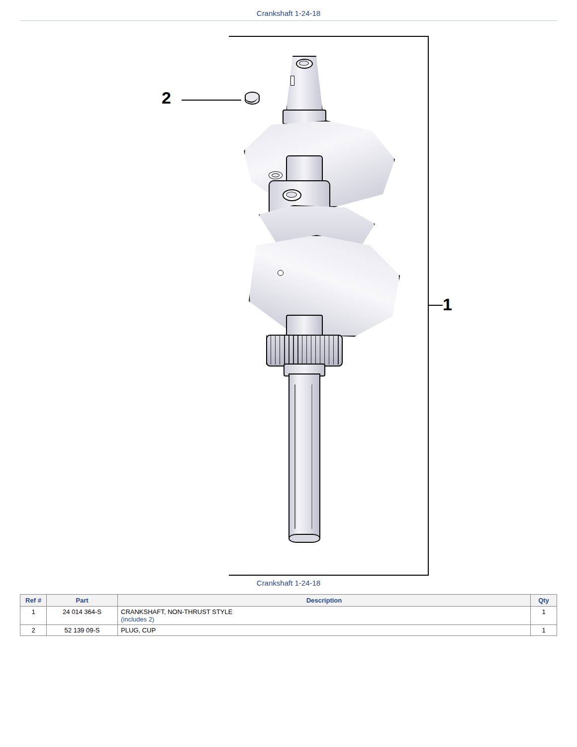Crankshaft 1-24-18
1
2
Crankshaft 1-24-18
| Ref # | Part | Description | Qty |
| --- | --- | --- | --- |
| 1 | 24 014 364-S | CRANKSHAFT, NON-THRUST STYLE (includes 2) | 1 |
| 2 | 52 139 09-S | PLUG, CUP | 1 |